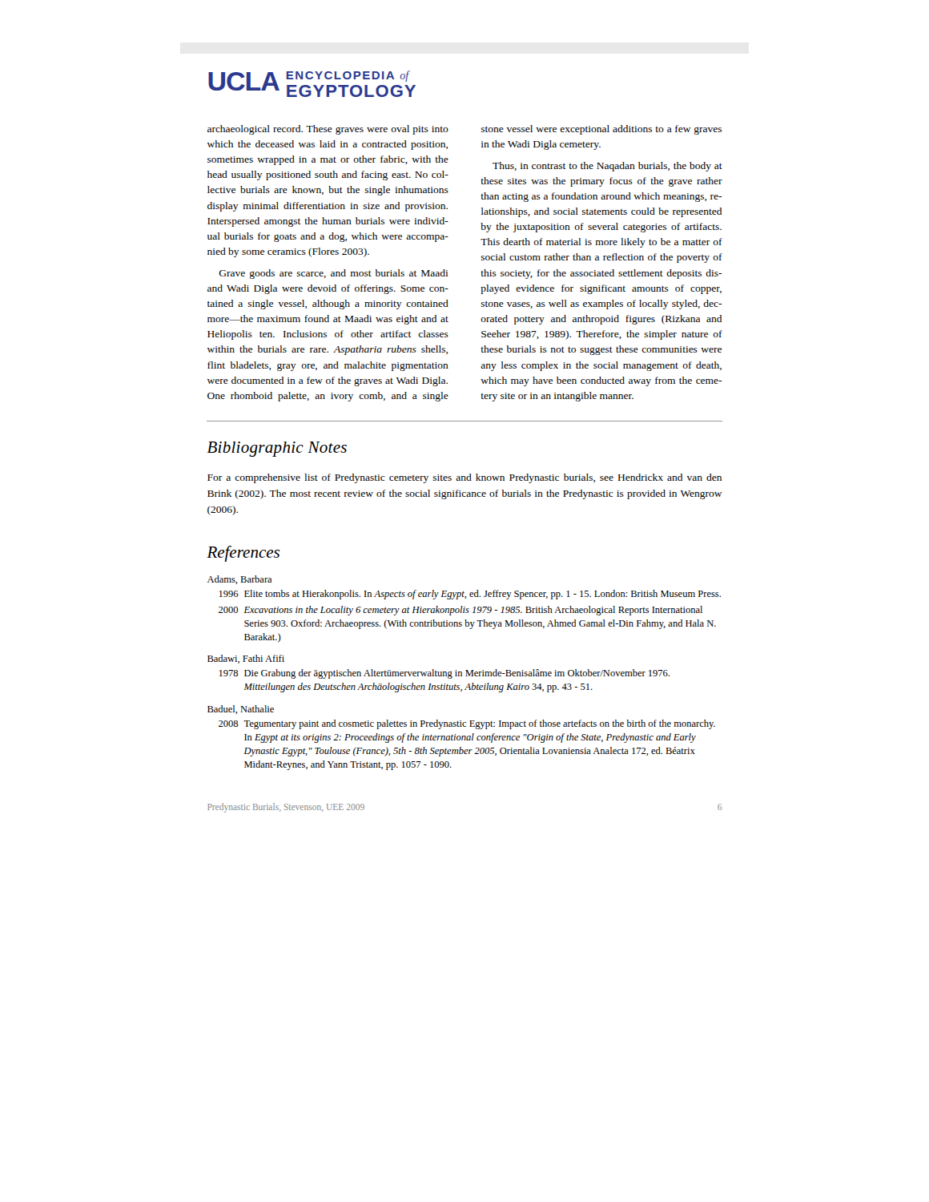UCLA
ENCYCLOPEDIA of
EGYPTOLOGY
archaeological record. These graves were oval pits into which the deceased was laid in a contracted position, sometimes wrapped in a mat or other fabric, with the head usually positioned south and facing east. No collective burials are known, but the single inhumations display minimal differentiation in size and provision. Interspersed amongst the human burials were individual burials for goats and a dog, which were accompanied by some ceramics (Flores 2003).
Grave goods are scarce, and most burials at Maadi and Wadi Digla were devoid of offerings. Some contained a single vessel, although a minority contained more—the maximum found at Maadi was eight and at Heliopolis ten. Inclusions of other artifact classes within the burials are rare. Aspatharia rubens shells, flint bladelets, gray ore, and malachite pigmentation were documented in a few of the graves at Wadi Digla. One rhomboid palette, an ivory comb, and a single stone vessel were exceptional additions to a few graves in the Wadi Digla cemetery.
Thus, in contrast to the Naqadan burials, the body at these sites was the primary focus of the grave rather than acting as a foundation around which meanings, relationships, and social statements could be represented by the juxtaposition of several categories of artifacts. This dearth of material is more likely to be a matter of social custom rather than a reflection of the poverty of this society, for the associated settlement deposits displayed evidence for significant amounts of copper, stone vases, as well as examples of locally styled, decorated pottery and anthropoid figures (Rizkana and Seeher 1987, 1989). Therefore, the simpler nature of these burials is not to suggest these communities were any less complex in the social management of death, which may have been conducted away from the cemetery site or in an intangible manner.
Bibliographic Notes
For a comprehensive list of Predynastic cemetery sites and known Predynastic burials, see Hendrickx and van den Brink (2002). The most recent review of the social significance of burials in the Predynastic is provided in Wengrow (2006).
References
Adams, Barbara
1996
Elite tombs at Hierakonpolis. In Aspects of early Egypt, ed. Jeffrey Spencer, pp. 1 - 15. London: British Museum Press.
2000
Excavations in the Locality 6 cemetery at Hierakonpolis 1979 - 1985. British Archaeological Reports International Series 903. Oxford: Archaeopress. (With contributions by Theya Molleson, Ahmed Gamal el-Din Fahmy, and Hala N. Barakat.)
Badawi, Fathi Afifi
1978
Die Grabung der ägyptischen Altertümerverwaltung in Merimde-Benisalâme im Oktober/November 1976. Mitteilungen des Deutschen Archäologischen Instituts, Abteilung Kairo 34, pp. 43 - 51.
Baduel, Nathalie
2008
Tegumentary paint and cosmetic palettes in Predynastic Egypt: Impact of those artefacts on the birth of the monarchy. In Egypt at its origins 2: Proceedings of the international conference "Origin of the State, Predynastic and Early Dynastic Egypt," Toulouse (France), 5th - 8th September 2005, Orientalia Lovaniensia Analecta 172, ed. Béatrix Midant-Reynes, and Yann Tristant, pp. 1057 - 1090.
Predynastic Burials, Stevenson, UEE 2009
6